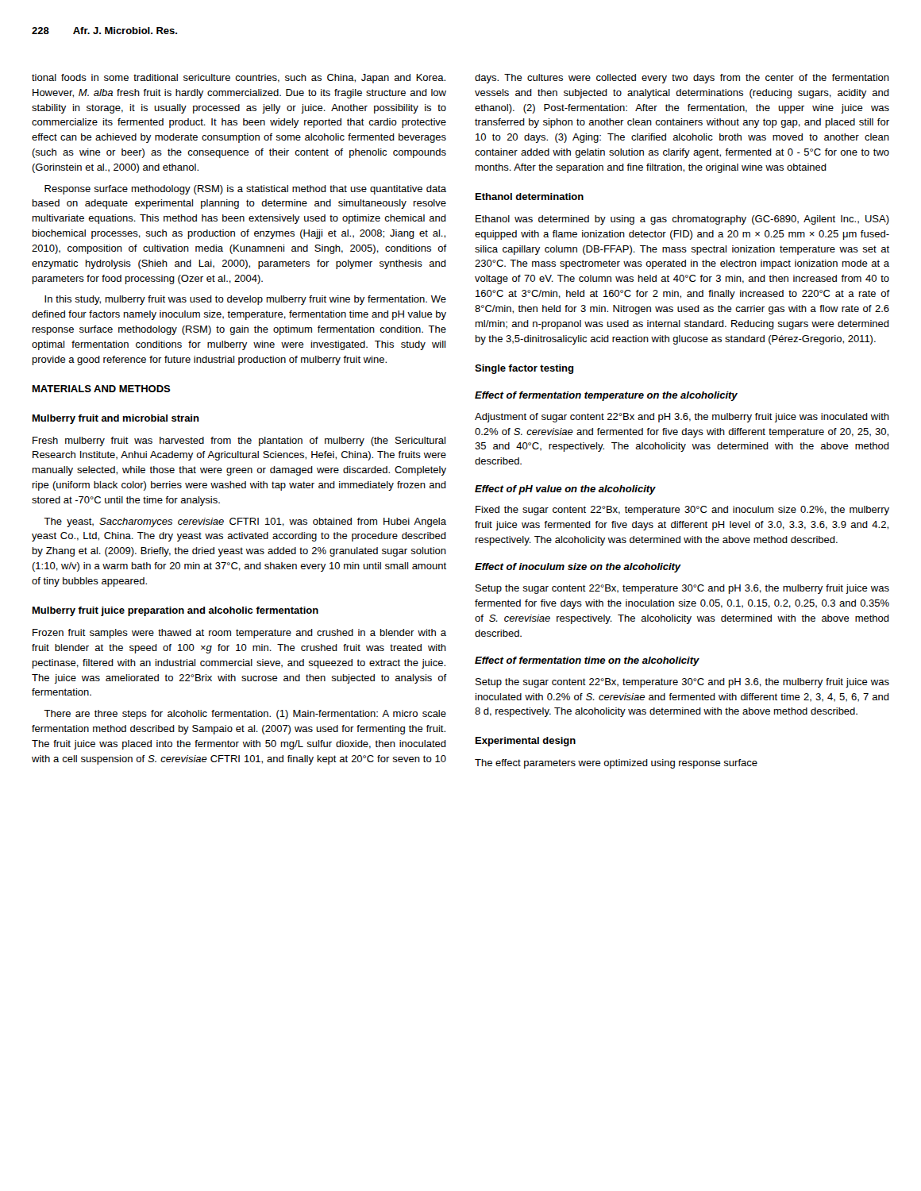228 Afr. J. Microbiol. Res.
tional foods in some traditional sericulture countries, such as China, Japan and Korea. However, M. alba fresh fruit is hardly commercialized. Due to its fragile structure and low stability in storage, it is usually processed as jelly or juice. Another possibility is to commercialize its fermented product. It has been widely reported that cardio protective effect can be achieved by moderate consumption of some alcoholic fermented beverages (such as wine or beer) as the consequence of their content of phenolic compounds (Gorinstein et al., 2000) and ethanol.
Response surface methodology (RSM) is a statistical method that use quantitative data based on adequate experimental planning to determine and simultaneously resolve multivariate equations. This method has been extensively used to optimize chemical and biochemical processes, such as production of enzymes (Hajji et al., 2008; Jiang et al., 2010), composition of cultivation media (Kunamneni and Singh, 2005), conditions of enzymatic hydrolysis (Shieh and Lai, 2000), parameters for polymer synthesis and parameters for food processing (Ozer et al., 2004).
In this study, mulberry fruit was used to develop mulberry fruit wine by fermentation. We defined four factors namely inoculum size, temperature, fermentation time and pH value by response surface methodology (RSM) to gain the optimum fermentation condition. The optimal fermentation conditions for mulberry wine were investigated. This study will provide a good reference for future industrial production of mulberry fruit wine.
MATERIALS AND METHODS
Mulberry fruit and microbial strain
Fresh mulberry fruit was harvested from the plantation of mulberry (the Sericultural Research Institute, Anhui Academy of Agricultural Sciences, Hefei, China). The fruits were manually selected, while those that were green or damaged were discarded. Completely ripe (uniform black color) berries were washed with tap water and immediately frozen and stored at -70°C until the time for analysis.
The yeast, Saccharomyces cerevisiae CFTRI 101, was obtained from Hubei Angela yeast Co., Ltd, China. The dry yeast was activated according to the procedure described by Zhang et al. (2009). Briefly, the dried yeast was added to 2% granulated sugar solution (1:10, w/v) in a warm bath for 20 min at 37°C, and shaken every 10 min until small amount of tiny bubbles appeared.
Mulberry fruit juice preparation and alcoholic fermentation
Frozen fruit samples were thawed at room temperature and crushed in a blender with a fruit blender at the speed of 100 ×g for 10 min. The crushed fruit was treated with pectinase, filtered with an industrial commercial sieve, and squeezed to extract the juice. The juice was ameliorated to 22°Brix with sucrose and then subjected to analysis of fermentation.
There are three steps for alcoholic fermentation. (1) Main-fermentation: A micro scale fermentation method described by Sampaio et al. (2007) was used for fermenting the fruit. The fruit juice was placed into the fermentor with 50 mg/L sulfur dioxide, then inoculated with a cell suspension of S. cerevisiae CFTRI 101, and finally kept at 20°C for seven to 10 days. The cultures were collected every two days from the center of the fermentation vessels and then subjected to analytical determinations (reducing sugars, acidity and ethanol). (2) Post-fermentation: After the fermentation, the upper wine juice was transferred by siphon to another clean containers without any top gap, and placed still for 10 to 20 days. (3) Aging: The clarified alcoholic broth was moved to another clean container added with gelatin solution as clarify agent, fermented at 0 - 5°C for one to two months. After the separation and fine filtration, the original wine was obtained
Ethanol determination
Ethanol was determined by using a gas chromatography (GC-6890, Agilent Inc., USA) equipped with a flame ionization detector (FID) and a 20 m × 0.25 mm × 0.25 μm fused-silica capillary column (DB-FFAP). The mass spectral ionization temperature was set at 230°C. The mass spectrometer was operated in the electron impact ionization mode at a voltage of 70 eV. The column was held at 40°C for 3 min, and then increased from 40 to 160°C at 3°C/min, held at 160°C for 2 min, and finally increased to 220°C at a rate of 8°C/min, then held for 3 min. Nitrogen was used as the carrier gas with a flow rate of 2.6 ml/min; and n-propanol was used as internal standard. Reducing sugars were determined by the 3,5-dinitrosalicylic acid reaction with glucose as standard (Pérez-Gregorio, 2011).
Single factor testing
Effect of fermentation temperature on the alcoholicity
Adjustment of sugar content 22°Bx and pH 3.6, the mulberry fruit juice was inoculated with 0.2% of S. cerevisiae and fermented for five days with different temperature of 20, 25, 30, 35 and 40°C, respectively. The alcoholicity was determined with the above method described.
Effect of pH value on the alcoholicity
Fixed the sugar content 22°Bx, temperature 30°C and inoculum size 0.2%, the mulberry fruit juice was fermented for five days at different pH level of 3.0, 3.3, 3.6, 3.9 and 4.2, respectively. The alcoholicity was determined with the above method described.
Effect of inoculum size on the alcoholicity
Setup the sugar content 22°Bx, temperature 30°C and pH 3.6, the mulberry fruit juice was fermented for five days with the inoculation size 0.05, 0.1, 0.15, 0.2, 0.25, 0.3 and 0.35% of S. cerevisiae respectively. The alcoholicity was determined with the above method described.
Effect of fermentation time on the alcoholicity
Setup the sugar content 22°Bx, temperature 30°C and pH 3.6, the mulberry fruit juice was inoculated with 0.2% of S. cerevisiae and fermented with different time 2, 3, 4, 5, 6, 7 and 8 d, respectively. The alcoholicity was determined with the above method described.
Experimental design
The effect parameters were optimized using response surface